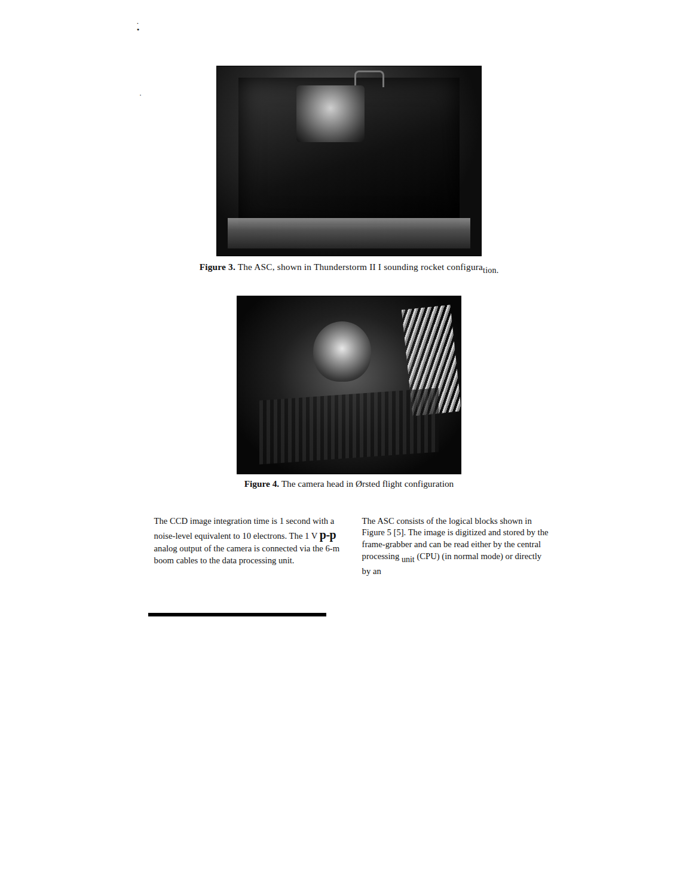. •
.
Figure 3. The ASC, shown in Thunderstorm II I sounding rocket configuration.
Figure 4. The camera head in Ørsted flight configuration
The CCD image integration time is 1 second with a noise-level equivalent to 10 electrons. The 1 V p-p analog output of the camera is connected via the 6-m boom cables to the data processing unit.
The ASC consists of the logical blocks shown in Figure 5 [5]. The image is digitized and stored by the frame-grabber and can be read either by the central processing unit (CPU) (in normal mode) or directly by an